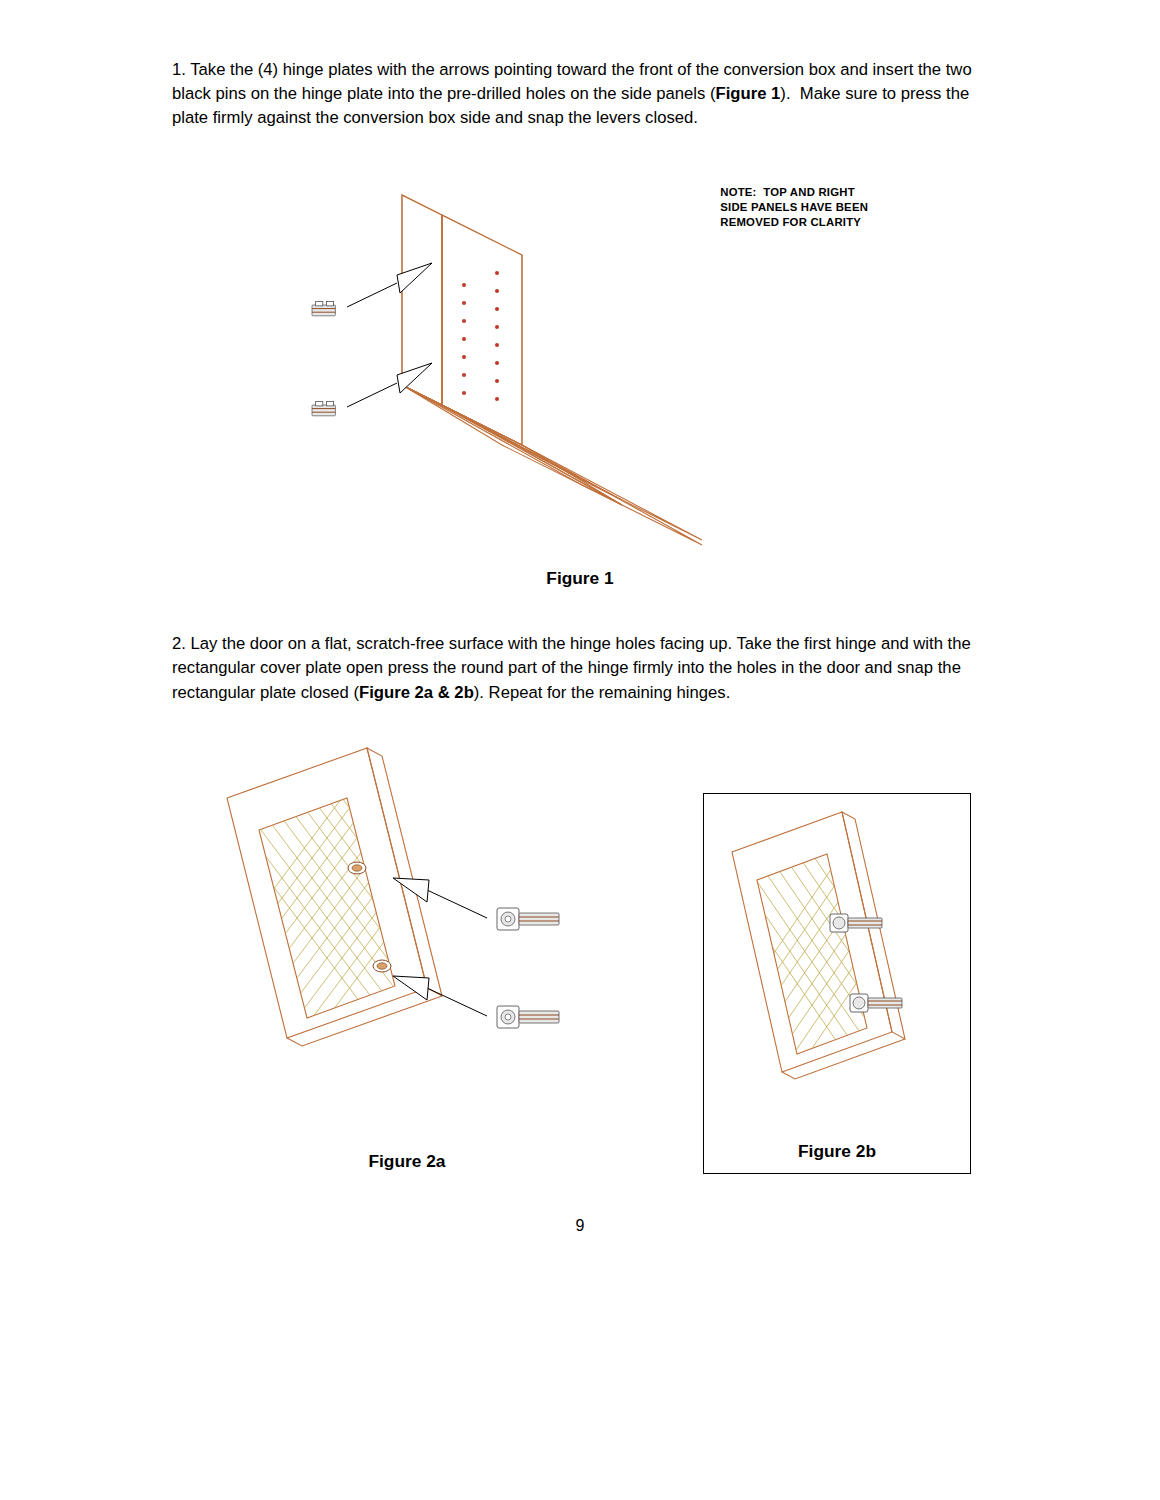1. Take the (4) hinge plates with the arrows pointing toward the front of the conversion box and insert the two black pins on the hinge plate into the pre-drilled holes on the side panels (Figure 1). Make sure to press the plate firmly against the conversion box side and snap the levers closed.
NOTE: TOP AND RIGHT
SIDE PANELS HAVE BEEN
REMOVED FOR CLARITY
Figure 1
2. Lay the door on a flat, scratch-free surface with the hinge holes facing up. Take the first hinge and with the rectangular cover plate open press the round part of the hinge firmly into the holes in the door and snap the rectangular plate closed (Figure 2a & 2b). Repeat for the remaining hinges.
Figure 2a
Figure 2b
9